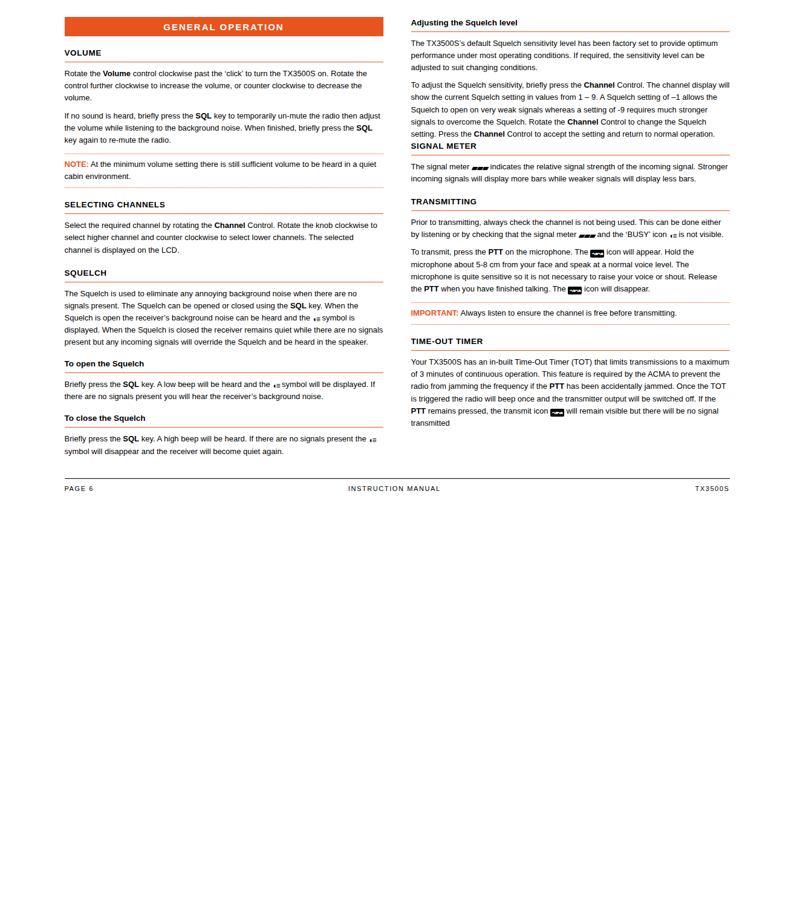General Operation
Volume
Rotate the Volume control clockwise past the ‘click’ to turn the TX3500S on. Rotate the control further clockwise to increase the volume, or counter clockwise to decrease the volume.
If no sound is heard, briefly press the SQL key to temporarily un-mute the radio then adjust the volume while listening to the background noise. When finished, briefly press the SQL key again to re-mute the radio.
NOTE: At the minimum volume setting there is still sufficient volume to be heard in a quiet cabin environment.
Selecting Channels
Select the required channel by rotating the Channel Control. Rotate the knob clockwise to select higher channel and counter clockwise to select lower channels. The selected channel is displayed on the LCD.
Squelch
The Squelch is used to eliminate any annoying background noise when there are no signals present. The Squelch can be opened or closed using the SQL key. When the Squelch is open the receiver’s background noise can be heard and the ◖≡ symbol is displayed. When the Squelch is closed the receiver remains quiet while there are no signals present but any incoming signals will override the Squelch and be heard in the speaker.
To open the Squelch
Briefly press the SQL key. A low beep will be heard and the ◖≡ symbol will be displayed. If there are no signals present you will hear the receiver’s background noise.
To close the Squelch
Briefly press the SQL key. A high beep will be heard. If there are no signals present the ◖≡ symbol will disappear and the receiver will become quiet again.
Adjusting the Squelch level
The TX3500S’s default Squelch sensitivity level has been factory set to provide optimum performance under most operating conditions. If required, the sensitivity level can be adjusted to suit changing conditions.
To adjust the Squelch sensitivity, briefly press the Channel Control. The channel display will show the current Squelch setting in values from 1 – 9. A Squelch setting of –1 allows the Squelch to open on very weak signals whereas a setting of -9 requires much stronger signals to overcome the Squelch. Rotate the Channel Control to change the Squelch setting. Press the Channel Control to accept the setting and return to normal operation.
Signal Meter
The signal meter ▰▰▰ indicates the relative signal strength of the incoming signal. Stronger incoming signals will display more bars while weaker signals will display less bars.
Transmitting
Prior to transmitting, always check the channel is not being used. This can be done either by listening or by checking that the signal meter ▰▰▰ and the ‘BUSY’ icon ◖≡ is not visible.
To transmit, press the PTT on the microphone. The ↝↝ icon will appear. Hold the microphone about 5-8 cm from your face and speak at a normal voice level. The microphone is quite sensitive so it is not necessary to raise your voice or shout. Release the PTT when you have finished talking. The ↝↝ icon will disappear.
IMPORTANT: Always listen to ensure the channel is free before transmitting.
Time-Out Timer
Your TX3500S has an in-built Time-Out Timer (TOT) that limits transmissions to a maximum of 3 minutes of continuous operation. This feature is required by the ACMA to prevent the radio from jamming the frequency if the PTT has been accidentally jammed. Once the TOT is triggered the radio will beep once and the transmitter output will be switched off. If the PTT remains pressed, the transmit icon ↝↝ will remain visible but there will be no signal transmitted
PAGE 6
INSTRUCTION MANUAL
TX3500S